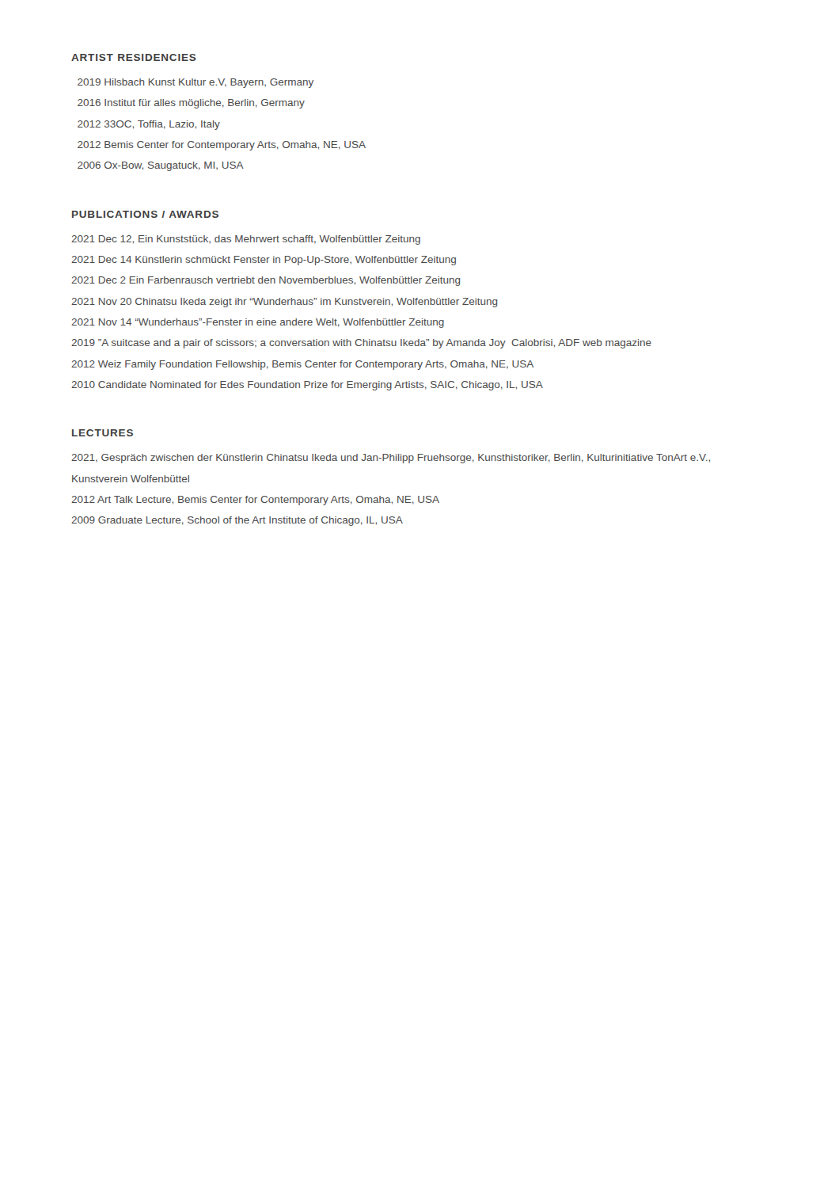Artist Residencies
2019 Hilsbach Kunst Kultur e.V, Bayern, Germany
2016 Institut für alles mögliche, Berlin, Germany
2012 33OC, Toffia, Lazio, Italy
2012 Bemis Center for Contemporary Arts, Omaha, NE, USA
2006 Ox-Bow, Saugatuck, MI, USA
Publications / Awards
2021 Dec 12, Ein Kunststück, das Mehrwert schafft, Wolfenbüttler Zeitung
2021 Dec 14 Künstlerin schmückt Fenster in Pop-Up-Store, Wolfenbüttler Zeitung
2021 Dec 2 Ein Farbenrausch vertriebt den Novemberblues, Wolfenbüttler Zeitung
2021 Nov 20 Chinatsu Ikeda zeigt ihr “Wunderhaus” im Kunstverein, Wolfenbüttler Zeitung
2021 Nov 14 “Wunderhaus”-Fenster in eine andere Welt, Wolfenbüttler Zeitung
2019 ”A suitcase and a pair of scissors; a conversation with Chinatsu Ikeda” by Amanda Joy Calobrisi, ADF web magazine
2012 Weiz Family Foundation Fellowship, Bemis Center for Contemporary Arts, Omaha, NE, USA
2010 Candidate Nominated for Edes Foundation Prize for Emerging Artists, SAIC, Chicago, IL, USA
Lectures
2021, Gespräch zwischen der Künstlerin Chinatsu Ikeda und Jan-Philipp Fruehsorge, Kunsthistoriker, Berlin, Kulturinitiative TonArt e.V., Kunstverein Wolfenbüttel
2012 Art Talk Lecture, Bemis Center for Contemporary Arts, Omaha, NE, USA
2009 Graduate Lecture, School of the Art Institute of Chicago, IL, USA